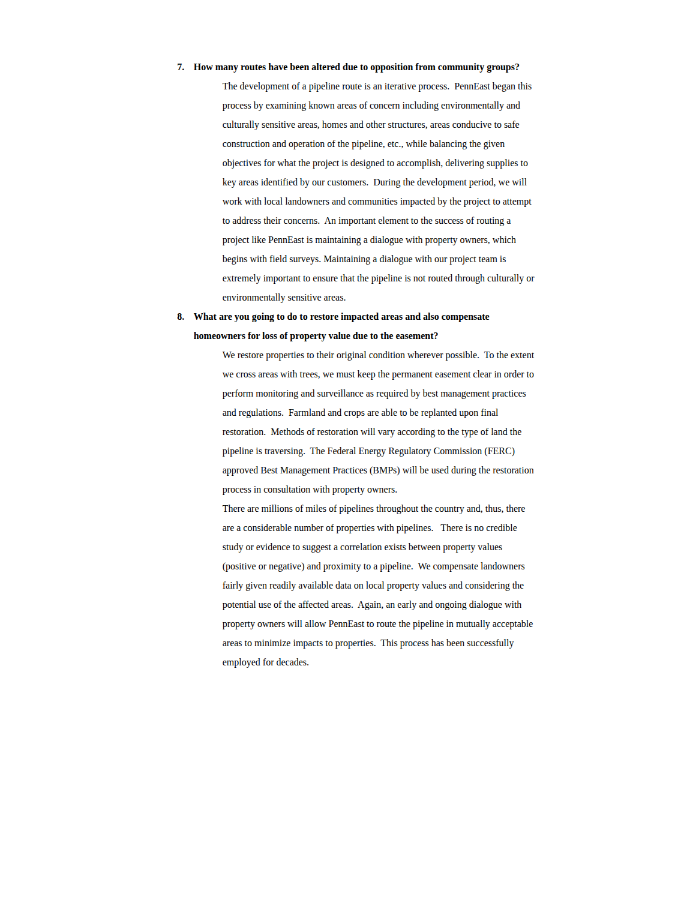How many routes have been altered due to opposition from community groups?
The development of a pipeline route is an iterative process. PennEast began this process by examining known areas of concern including environmentally and culturally sensitive areas, homes and other structures, areas conducive to safe construction and operation of the pipeline, etc., while balancing the given objectives for what the project is designed to accomplish, delivering supplies to key areas identified by our customers. During the development period, we will work with local landowners and communities impacted by the project to attempt to address their concerns. An important element to the success of routing a project like PennEast is maintaining a dialogue with property owners, which begins with field surveys. Maintaining a dialogue with our project team is extremely important to ensure that the pipeline is not routed through culturally or environmentally sensitive areas.
What are you going to do to restore impacted areas and also compensate homeowners for loss of property value due to the easement?
We restore properties to their original condition wherever possible. To the extent we cross areas with trees, we must keep the permanent easement clear in order to perform monitoring and surveillance as required by best management practices and regulations. Farmland and crops are able to be replanted upon final restoration. Methods of restoration will vary according to the type of land the pipeline is traversing. The Federal Energy Regulatory Commission (FERC) approved Best Management Practices (BMPs) will be used during the restoration process in consultation with property owners.
There are millions of miles of pipelines throughout the country and, thus, there are a considerable number of properties with pipelines. There is no credible study or evidence to suggest a correlation exists between property values (positive or negative) and proximity to a pipeline. We compensate landowners fairly given readily available data on local property values and considering the potential use of the affected areas. Again, an early and ongoing dialogue with property owners will allow PennEast to route the pipeline in mutually acceptable areas to minimize impacts to properties. This process has been successfully employed for decades.